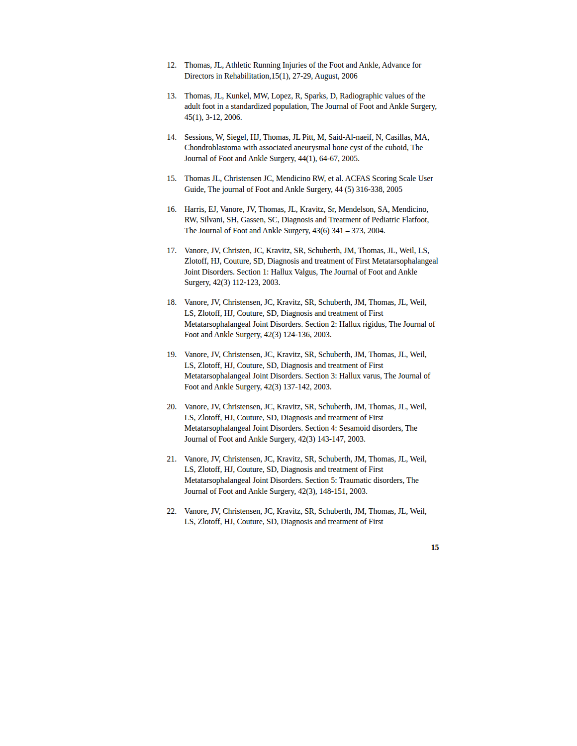Thomas, JL, Athletic Running Injuries of the Foot and Ankle, Advance for Directors in Rehabilitation,15(1), 27-29, August, 2006
Thomas, JL, Kunkel, MW, Lopez, R, Sparks, D, Radiographic values of the adult foot in a standardized population, The Journal of Foot and Ankle Surgery, 45(1), 3-12, 2006.
Sessions, W, Siegel, HJ, Thomas, JL Pitt, M, Said-Al-naeif, N, Casillas, MA, Chondroblastoma with associated aneurysmal bone cyst of the cuboid, The Journal of Foot and Ankle Surgery, 44(1), 64-67, 2005.
Thomas JL, Christensen JC, Mendicino RW, et al. ACFAS Scoring Scale User Guide, The journal of Foot and Ankle Surgery, 44 (5) 316-338, 2005
Harris, EJ, Vanore, JV, Thomas, JL, Kravitz, Sr, Mendelson, SA, Mendicino, RW, Silvani, SH, Gassen, SC, Diagnosis and Treatment of Pediatric Flatfoot, The Journal of Foot and Ankle Surgery, 43(6) 341 – 373, 2004.
Vanore, JV, Christen, JC, Kravitz, SR, Schuberth, JM, Thomas, JL, Weil, LS, Zlotoff, HJ, Couture, SD, Diagnosis and treatment of First Metatarsophalangeal Joint Disorders. Section 1: Hallux Valgus, The Journal of Foot and Ankle Surgery, 42(3) 112-123, 2003.
Vanore, JV, Christensen, JC, Kravitz, SR, Schuberth, JM, Thomas, JL, Weil, LS, Zlotoff, HJ, Couture, SD, Diagnosis and treatment of First Metatarsophalangeal Joint Disorders. Section 2: Hallux rigidus, The Journal of Foot and Ankle Surgery, 42(3) 124-136, 2003.
Vanore, JV, Christensen, JC, Kravitz, SR, Schuberth, JM, Thomas, JL, Weil, LS, Zlotoff, HJ, Couture, SD, Diagnosis and treatment of First Metatarsophalangeal Joint Disorders. Section 3: Hallux varus, The Journal of Foot and Ankle Surgery, 42(3) 137-142, 2003.
Vanore, JV, Christensen, JC, Kravitz, SR, Schuberth, JM, Thomas, JL, Weil, LS, Zlotoff, HJ, Couture, SD, Diagnosis and treatment of First Metatarsophalangeal Joint Disorders. Section 4: Sesamoid disorders, The Journal of Foot and Ankle Surgery, 42(3) 143-147, 2003.
Vanore, JV, Christensen, JC, Kravitz, SR, Schuberth, JM, Thomas, JL, Weil, LS, Zlotoff, HJ, Couture, SD, Diagnosis and treatment of First Metatarsophalangeal Joint Disorders. Section 5: Traumatic disorders, The Journal of Foot and Ankle Surgery, 42(3), 148-151, 2003.
Vanore, JV, Christensen, JC, Kravitz, SR, Schuberth, JM, Thomas, JL, Weil, LS, Zlotoff, HJ, Couture, SD, Diagnosis and treatment of First
15